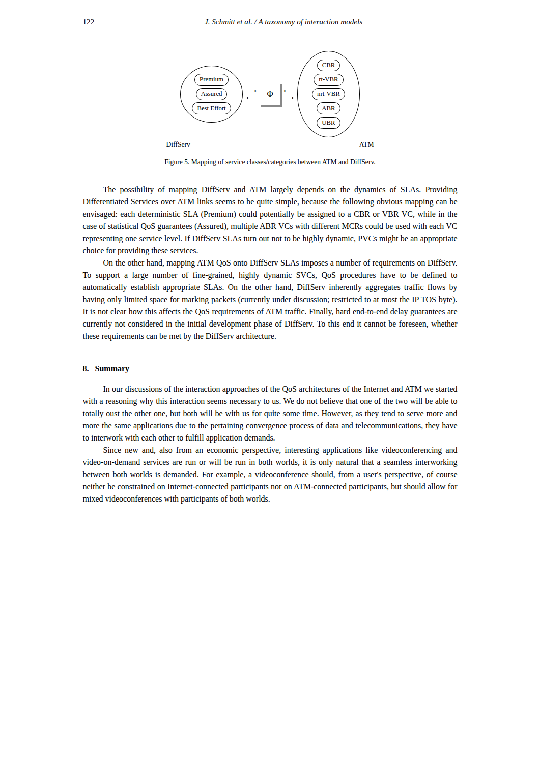122 J. Schmitt et al. / A taxonomy of interaction models
Premium Assured Best Effort
⟶ ⟵
Φ
⟵ ⟶
CBR rt-VBR nrt-VBR ABR UBR
DiffServ ATM
Figure 5. Mapping of service classes/categories between ATM and DiffServ.
The possibility of mapping DiffServ and ATM largely depends on the dynamics of SLAs. Providing Differentiated Services over ATM links seems to be quite simple, because the following obvious mapping can be envisaged: each deterministic SLA (Premium) could potentially be assigned to a CBR or VBR VC, while in the case of statistical QoS guarantees (Assured), multiple ABR VCs with different MCRs could be used with each VC representing one service level. If DiffServ SLAs turn out not to be highly dynamic, PVCs might be an appropriate choice for providing these services.
On the other hand, mapping ATM QoS onto DiffServ SLAs imposes a number of requirements on DiffServ. To support a large number of fine-grained, highly dynamic SVCs, QoS procedures have to be defined to automatically establish appropriate SLAs. On the other hand, DiffServ inherently aggregates traffic flows by having only limited space for marking packets (currently under discussion; restricted to at most the IP TOS byte). It is not clear how this affects the QoS requirements of ATM traffic. Finally, hard end-to-end delay guarantees are currently not considered in the initial development phase of DiffServ. To this end it cannot be foreseen, whether these requirements can be met by the DiffServ architecture.
8. Summary
In our discussions of the interaction approaches of the QoS architectures of the Internet and ATM we started with a reasoning why this interaction seems necessary to us. We do not believe that one of the two will be able to totally oust the other one, but both will be with us for quite some time. However, as they tend to serve more and more the same applications due to the pertaining convergence process of data and telecommunications, they have to interwork with each other to fulfill application demands.
Since new and, also from an economic perspective, interesting applications like videoconferencing and video-on-demand services are run or will be run in both worlds, it is only natural that a seamless interworking between both worlds is demanded. For example, a videoconference should, from a user's perspective, of course neither be constrained on Internet-connected participants nor on ATM-connected participants, but should allow for mixed videoconferences with participants of both worlds.